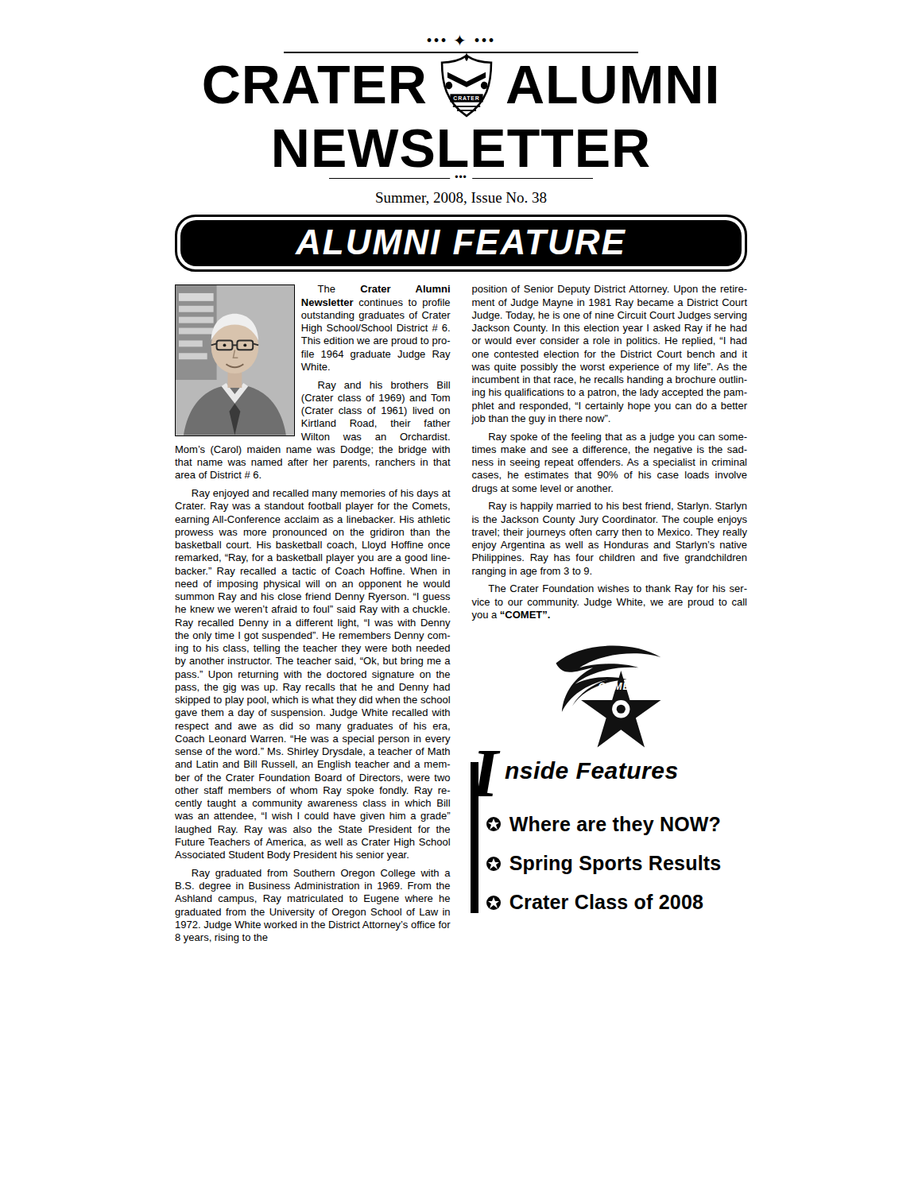••• ✦ •••
CRATER CRATER ALUMNI
NEWSLETTER
Summer, 2008, Issue No. 38
ALUMNI FEATURE
The Crater Alumni Newsletter continues to profile outstanding graduates of Crater High School/School District # 6. This edition we are proud to profile 1964 graduate Judge Ray White.
Ray and his brothers Bill (Crater class of 1969) and Tom (Crater class of 1961) lived on Kirtland Road, their father Wilton was an Orchardist. Mom’s (Carol) maiden name was Dodge; the bridge with that name was named after her parents, ranchers in that area of District # 6.
Ray enjoyed and recalled many memories of his days at Crater. Ray was a standout football player for the Comets, earning All-Conference acclaim as a linebacker. His athletic prowess was more pronounced on the gridiron than the basketball court. His basketball coach, Lloyd Hoffine once remarked, “Ray, for a basketball player you are a good linebacker.” Ray recalled a tactic of Coach Hoffine. When in need of imposing physical will on an opponent he would summon Ray and his close friend Denny Ryerson. “I guess he knew we weren’t afraid to foul” said Ray with a chuckle. Ray recalled Denny in a different light, “I was with Denny the only time I got suspended”. He remembers Denny coming to his class, telling the teacher they were both needed by another instructor. The teacher said, “Ok, but bring me a pass.” Upon returning with the doctored signature on the pass, the gig was up. Ray recalls that he and Denny had skipped to play pool, which is what they did when the school gave them a day of suspension. Judge White recalled with respect and awe as did so many graduates of his era, Coach Leonard Warren. “He was a special person in every sense of the word.” Ms. Shirley Drysdale, a teacher of Math and Latin and Bill Russell, an English teacher and a member of the Crater Foundation Board of Directors, were two other staff members of whom Ray spoke fondly. Ray recently taught a community awareness class in which Bill was an attendee, “I wish I could have given him a grade” laughed Ray. Ray was also the State President for the Future Teachers of America, as well as Crater High School Associated Student Body President his senior year.
Ray graduated from Southern Oregon College with a B.S. degree in Business Administration in 1969. From the Ashland campus, Ray matriculated to Eugene where he graduated from the University of Oregon School of Law in 1972. Judge White worked in the District Attorney’s office for 8 years, rising to the
position of Senior Deputy District Attorney. Upon the retirement of Judge Mayne in 1981 Ray became a District Court Judge. Today, he is one of nine Circuit Court Judges serving Jackson County. In this election year I asked Ray if he had or would ever consider a role in politics. He replied, “I had one contested election for the District Court bench and it was quite possibly the worst experience of my life”. As the incumbent in that race, he recalls handing a brochure outlining his qualifications to a patron, the lady accepted the pamphlet and responded, “I certainly hope you can do a better job than the guy in there now”.
Ray spoke of the feeling that as a judge you can sometimes make and see a difference, the negative is the sadness in seeing repeat offenders. As a specialist in criminal cases, he estimates that 90% of his case loads involve drugs at some level or another.
Ray is happily married to his best friend, Starlyn. Starlyn is the Jackson County Jury Coordinator. The couple enjoys travel; their journeys often carry then to Mexico. They really enjoy Argentina as well as Honduras and Starlyn’s native Philippines. Ray has four children and five grandchildren ranging in age from 3 to 9.
The Crater Foundation wishes to thank Ray for his service to our community. Judge White, we are proud to call you a “COMET”.
COMETS
I
nside Features
Where are they NOW?
Spring Sports Results
Crater Class of 2008